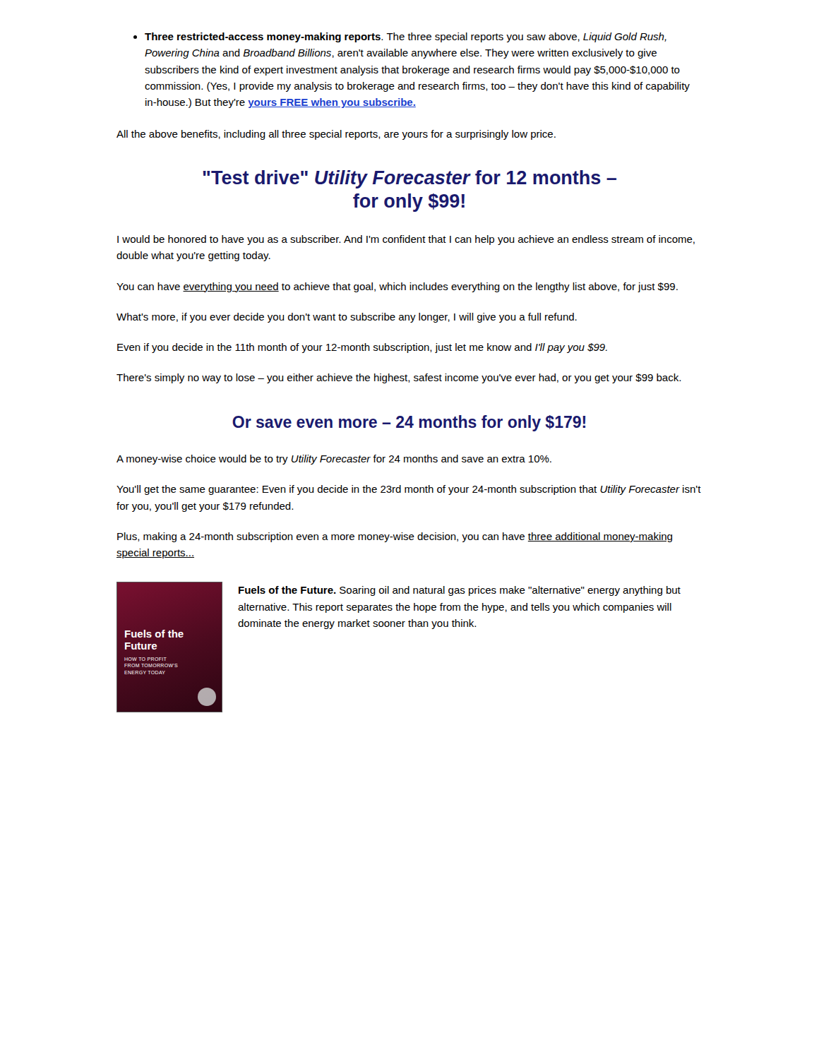Three restricted-access money-making reports. The three special reports you saw above, Liquid Gold Rush, Powering China and Broadband Billions, aren't available anywhere else. They were written exclusively to give subscribers the kind of expert investment analysis that brokerage and research firms would pay $5,000-$10,000 to commission. (Yes, I provide my analysis to brokerage and research firms, too – they don't have this kind of capability in-house.) But they're yours FREE when you subscribe.
All the above benefits, including all three special reports, are yours for a surprisingly low price.
"Test drive" Utility Forecaster for 12 months –
for only $99!
I would be honored to have you as a subscriber. And I'm confident that I can help you achieve an endless stream of income, double what you're getting today.
You can have everything you need to achieve that goal, which includes everything on the lengthy list above, for just $99.
What's more, if you ever decide you don't want to subscribe any longer, I will give you a full refund.
Even if you decide in the 11th month of your 12-month subscription, just let me know and I'll pay you $99.
There's simply no way to lose – you either achieve the highest, safest income you've ever had, or you get your $99 back.
Or save even more – 24 months for only $179!
A money-wise choice would be to try Utility Forecaster for 24 months and save an extra 10%.
You'll get the same guarantee: Even if you decide in the 23rd month of your 24-month subscription that Utility Forecaster isn't for you, you'll get your $179 refunded.
Plus, making a 24-month subscription even a more money-wise decision, you can have three additional money-making special reports...
Fuels of the
Future
HOW TO PROFIT
FROM TOMORROW'S
ENERGY TODAY
Fuels of the Future. Soaring oil and natural gas prices make "alternative" energy anything but alternative. This report separates the hope from the hype, and tells you which companies will dominate the energy market sooner than you think.